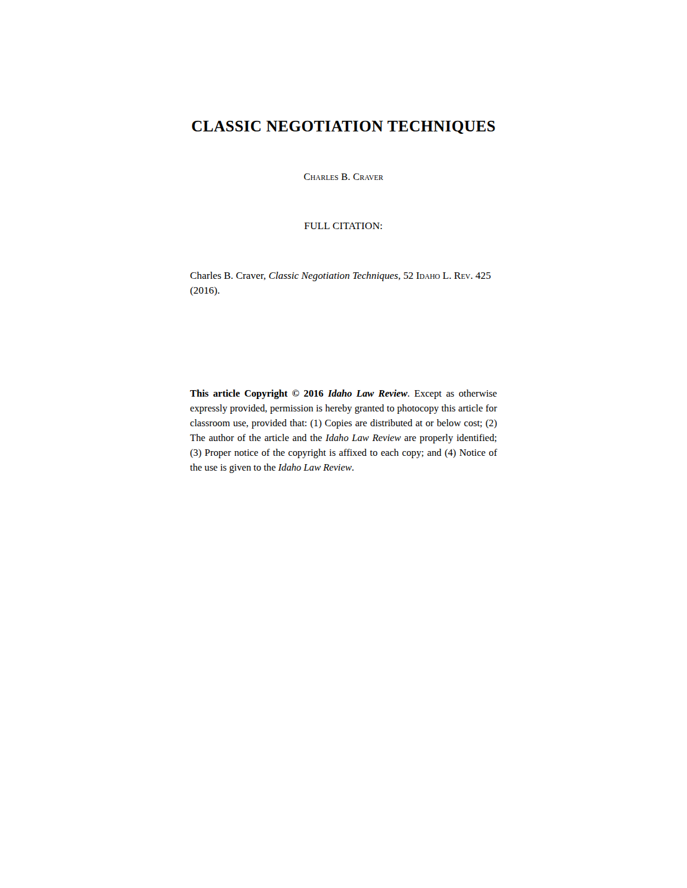CLASSIC NEGOTIATION TECHNIQUES
Charles B. Craver
FULL CITATION:
Charles B. Craver, Classic Negotiation Techniques, 52 Idaho L. Rev. 425 (2016).
This article Copyright © 2016 Idaho Law Review. Except as otherwise expressly provided, permission is hereby granted to photocopy this article for classroom use, provided that: (1) Copies are distributed at or below cost; (2) The author of the article and the Idaho Law Review are properly identified; (3) Proper notice of the copyright is affixed to each copy; and (4) Notice of the use is given to the Idaho Law Review.